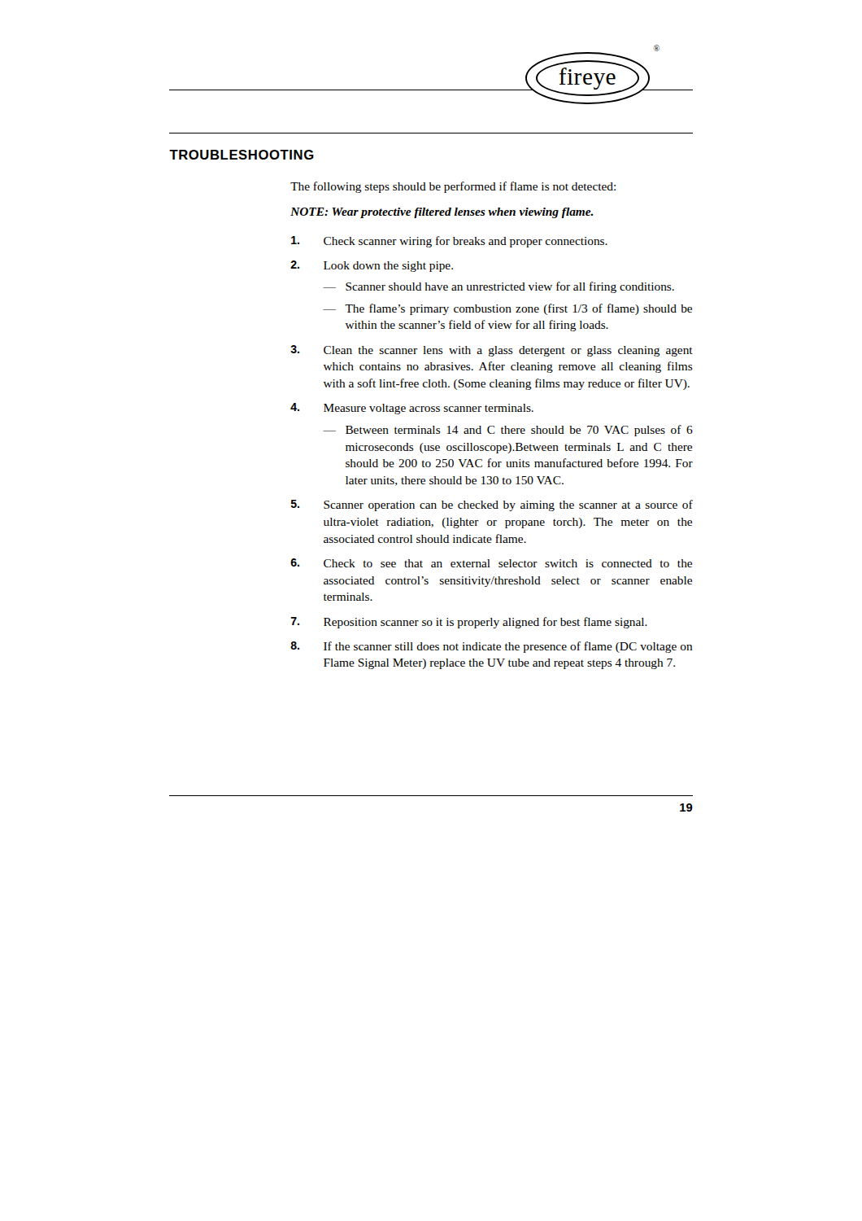®
fireye
TROUBLESHOOTING
The following steps should be performed if flame is not detected:
NOTE: Wear protective filtered lenses when viewing flame.
1. Check scanner wiring for breaks and proper connections.
2. Look down the sight pipe.
Scanner should have an unrestricted view for all firing conditions.
The flame’s primary combustion zone (first 1/3 of flame) should be within the scanner’s field of view for all firing loads.
3. Clean the scanner lens with a glass detergent or glass cleaning agent which contains no abrasives. After cleaning remove all cleaning films with a soft lint-free cloth. (Some cleaning films may reduce or filter UV).
4. Measure voltage across scanner terminals.
Between terminals 14 and C there should be 70 VAC pulses of 6 microseconds (use oscilloscope).Between terminals L and C there should be 200 to 250 VAC for units manufactured before 1994. For later units, there should be 130 to 150 VAC.
5. Scanner operation can be checked by aiming the scanner at a source of ultra-violet radiation, (lighter or propane torch). The meter on the associated control should indicate flame.
6. Check to see that an external selector switch is connected to the associated control’s sensitivity/threshold select or scanner enable terminals.
7. Reposition scanner so it is properly aligned for best flame signal.
8. If the scanner still does not indicate the presence of flame (DC voltage on Flame Signal Meter) replace the UV tube and repeat steps 4 through 7.
19